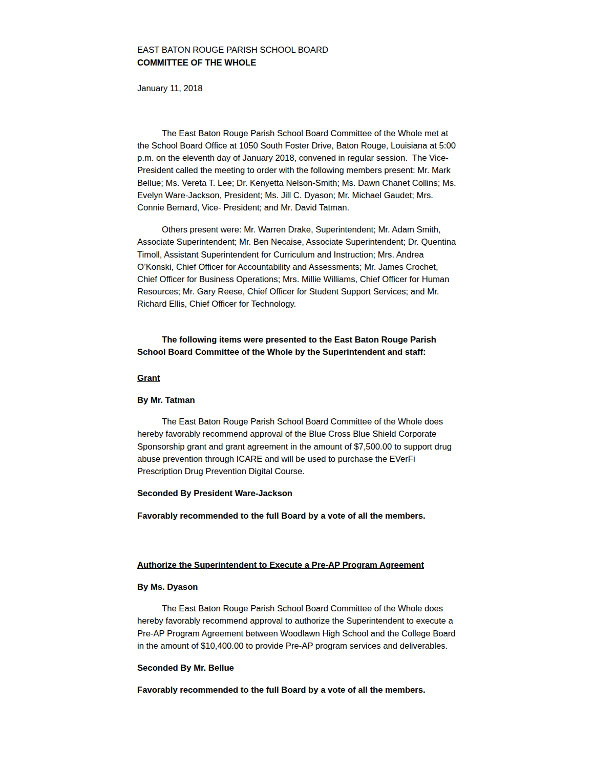EAST BATON ROUGE PARISH SCHOOL BOARD
COMMITTEE OF THE WHOLE
January 11, 2018
The East Baton Rouge Parish School Board Committee of the Whole met at the School Board Office at 1050 South Foster Drive, Baton Rouge, Louisiana at 5:00 p.m. on the eleventh day of January 2018, convened in regular session. The Vice-President called the meeting to order with the following members present: Mr. Mark Bellue; Ms. Vereta T. Lee; Dr. Kenyetta Nelson-Smith; Ms. Dawn Chanet Collins; Ms. Evelyn Ware-Jackson, President; Ms. Jill C. Dyason; Mr. Michael Gaudet; Mrs. Connie Bernard, Vice- President; and Mr. David Tatman.
Others present were: Mr. Warren Drake, Superintendent; Mr. Adam Smith, Associate Superintendent; Mr. Ben Necaise, Associate Superintendent; Dr. Quentina Timoll, Assistant Superintendent for Curriculum and Instruction; Mrs. Andrea O’Konski, Chief Officer for Accountability and Assessments; Mr. James Crochet, Chief Officer for Business Operations; Mrs. Millie Williams, Chief Officer for Human Resources; Mr. Gary Reese, Chief Officer for Student Support Services; and Mr. Richard Ellis, Chief Officer for Technology.
The following items were presented to the East Baton Rouge Parish School Board Committee of the Whole by the Superintendent and staff:
Grant
By Mr. Tatman
The East Baton Rouge Parish School Board Committee of the Whole does hereby favorably recommend approval of the Blue Cross Blue Shield Corporate Sponsorship grant and grant agreement in the amount of $7,500.00 to support drug abuse prevention through ICARE and will be used to purchase the EVerFi Prescription Drug Prevention Digital Course.
Seconded By President Ware-Jackson
Favorably recommended to the full Board by a vote of all the members.
Authorize the Superintendent to Execute a Pre-AP Program Agreement
By Ms. Dyason
The East Baton Rouge Parish School Board Committee of the Whole does hereby favorably recommend approval to authorize the Superintendent to execute a Pre-AP Program Agreement between Woodlawn High School and the College Board in the amount of $10,400.00 to provide Pre-AP program services and deliverables.
Seconded By Mr. Bellue
Favorably recommended to the full Board by a vote of all the members.